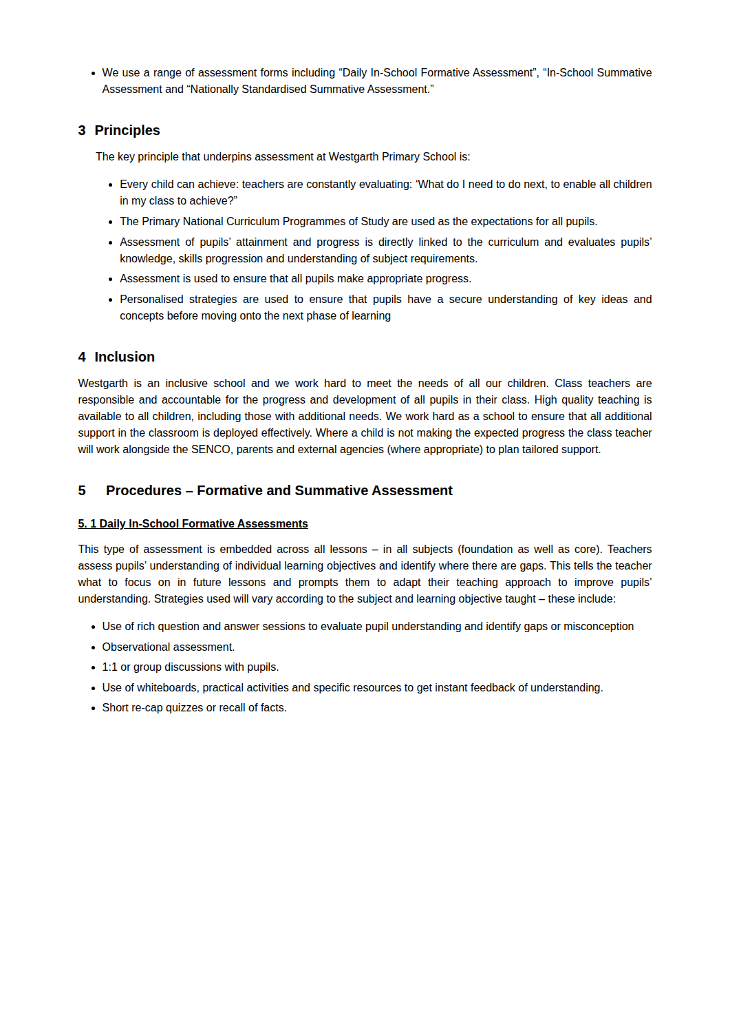We use a range of assessment forms including “Daily In-School Formative Assessment”, “In-School Summative Assessment and “Nationally Standardised Summative Assessment.”
3 Principles
The key principle that underpins assessment at Westgarth Primary School is:
Every child can achieve: teachers are constantly evaluating: ‘What do I need to do next, to enable all children in my class to achieve?”
The Primary National Curriculum Programmes of Study are used as the expectations for all pupils.
Assessment of pupils’ attainment and progress is directly linked to the curriculum and evaluates pupils’ knowledge, skills progression and understanding of subject requirements.
Assessment is used to ensure that all pupils make appropriate progress.
Personalised strategies are used to ensure that pupils have a secure understanding of key ideas and concepts before moving onto the next phase of learning
4 Inclusion
Westgarth is an inclusive school and we work hard to meet the needs of all our children. Class teachers are responsible and accountable for the progress and development of all pupils in their class. High quality teaching is available to all children, including those with additional needs. We work hard as a school to ensure that all additional support in the classroom is deployed effectively. Where a child is not making the expected progress the class teacher will work alongside the SENCO, parents and external agencies (where appropriate) to plan tailored support.
5 Procedures – Formative and Summative Assessment
5. 1 Daily In-School Formative Assessments
This type of assessment is embedded across all lessons – in all subjects (foundation as well as core). Teachers assess pupils’ understanding of individual learning objectives and identify where there are gaps. This tells the teacher what to focus on in future lessons and prompts them to adapt their teaching approach to improve pupils’ understanding. Strategies used will vary according to the subject and learning objective taught – these include:
Use of rich question and answer sessions to evaluate pupil understanding and identify gaps or misconception
Observational assessment.
1:1 or group discussions with pupils.
Use of whiteboards, practical activities and specific resources to get instant feedback of understanding.
Short re-cap quizzes or recall of facts.